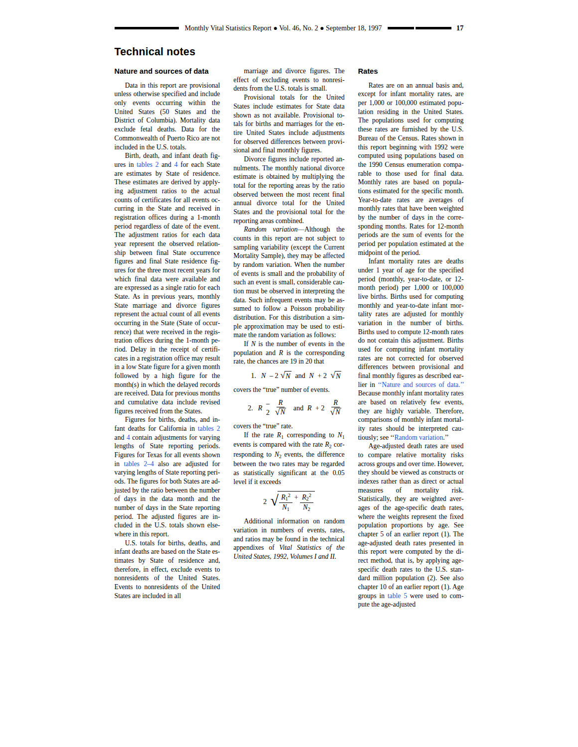Monthly Vital Statistics Report ● Vol. 46, No. 2 ● September 18, 1997
17
Technical notes
Nature and sources of data
Data in this report are provisional unless otherwise specified and include only events occurring within the United States (50 States and the District of Columbia). Mortality data exclude fetal deaths. Data for the Commonwealth of Puerto Rico are not included in the U.S. totals.
Birth, death, and infant death figures in tables 2 and 4 for each State are estimates by State of residence. These estimates are derived by applying adjustment ratios to the actual counts of certificates for all events occurring in the State and received in registration offices during a 1-month period regardless of date of the event. The adjustment ratios for each data year represent the observed relationship between final State occurrence figures and final State residence figures for the three most recent years for which final data were available and are expressed as a single ratio for each State. As in previous years, monthly State marriage and divorce figures represent the actual count of all events occurring in the State (State of occurrence) that were received in the registration offices during the 1-month period. Delay in the receipt of certificates in a registration office may result in a low State figure for a given month followed by a high figure for the month(s) in which the delayed records are received. Data for previous months and cumulative data include revised figures received from the States.
Figures for births, deaths, and infant deaths for California in tables 2 and 4 contain adjustments for varying lengths of State reporting periods. Figures for Texas for all events shown in tables 2–4 also are adjusted for varying lengths of State reporting periods. The figures for both States are adjusted by the ratio between the number of days in the data month and the number of days in the State reporting period. The adjusted figures are included in the U.S. totals shown elsewhere in this report.
U.S. totals for births, deaths, and infant deaths are based on the State estimates by State of residence and, therefore, in effect, exclude events to nonresidents of the United States. Events to nonresidents of the United States are included in all
marriage and divorce figures. The effect of excluding events to nonresidents from the U.S. totals is small.
Provisional totals for the United States include estimates for State data shown as not available. Provisional totals for births and marriages for the entire United States include adjustments for observed differences between provisional and final monthly figures.
Divorce figures include reported annulments. The monthly national divorce estimate is obtained by multiplying the total for the reporting areas by the ratio observed between the most recent final annual divorce total for the United States and the provisional total for the reporting areas combined.
Random variation—Although the counts in this report are not subject to sampling variability (except the Current Mortality Sample), they may be affected by random variation. When the number of events is small and the probability of such an event is small, considerable caution must be observed in interpreting the data. Such infrequent events may be assumed to follow a Poisson probability distribution. For this distribution a simple approximation may be used to estimate the random variation as follows:
If N is the number of events in the population and R is the corresponding rate, the chances are 19 in 20 that
1. N – 2√N and N + 2 √N
covers the “true” number of events.
2. R – 2 R √N and R + 2 R √N
covers the “true” rate.
If the rate R 1 corresponding to N 1 events is compared with the rate R 2 corresponding to N 2 events, the difference between the two rates may be regarded as statistically significant at the 0.05 level if it exceeds
2 √ R 12 N 1 + R 22 N 2
Additional information on random variation in numbers of events, rates, and ratios may be found in the technical appendixes of Vital Statistics of the United States, 1992, Volumes I and II.
Rates
Rates are on an annual basis and, except for infant mortality rates, are per 1,000 or 100,000 estimated population residing in the United States. The populations used for computing these rates are furnished by the U.S. Bureau of the Census. Rates shown in this report beginning with 1992 were computed using populations based on the 1990 Census enumeration comparable to those used for final data. Monthly rates are based on populations estimated for the specific month. Year-to-date rates are averages of monthly rates that have been weighted by the number of days in the corresponding months. Rates for 12-month periods are the sum of events for the period per population estimated at the midpoint of the period.
Infant mortality rates are deaths under 1 year of age for the specified period (monthly, year-to-date, or 12-month period) per 1,000 or 100,000 live births. Births used for computing monthly and year-to-date infant mortality rates are adjusted for monthly variation in the number of births. Births used to compute 12-month rates do not contain this adjustment. Births used for computing infant mortality rates are not corrected for observed differences between provisional and final monthly figures as described earlier in ‘‘Nature and sources of data.’’ Because monthly infant mortality rates are based on relatively few events, they are highly variable. Therefore, comparisons of monthly infant mortality rates should be interpreted cautiously; see ‘‘Random variation.’’
Age-adjusted death rates are used to compare relative mortality risks across groups and over time. However, they should be viewed as constructs or indexes rather than as direct or actual measures of mortality risk. Statistically, they are weighted averages of the age-specific death rates, where the weights represent the fixed population proportions by age. See chapter 5 of an earlier report (1). The age-adjusted death rates presented in this report were computed by the direct method, that is, by applying age-specific death rates to the U.S. standard million population (2). See also chapter 10 of an earlier report (1). Age groups in table 5 were used to compute the age-adjusted